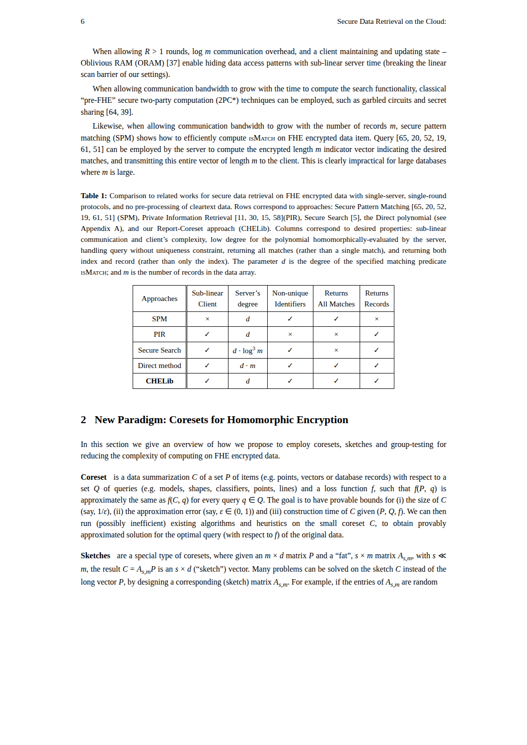6 Secure Data Retrieval on the Cloud:
When allowing R > 1 rounds, log m communication overhead, and a client maintaining and updating state – Oblivious RAM (ORAM) [37] enable hiding data access patterns with sub-linear server time (breaking the linear scan barrier of our settings).
When allowing communication bandwidth to grow with the time to compute the search functionality, classical “pre-FHE” secure two-party computation (2PC*) techniques can be employed, such as garbled circuits and secret sharing [64, 39].
Likewise, when allowing communication bandwidth to grow with the number of records m, secure pattern matching (SPM) shows how to efficiently compute isMatch on FHE encrypted data item. Query [65, 20, 52, 19, 61, 51] can be employed by the server to compute the encrypted length m indicator vector indicating the desired matches, and transmitting this entire vector of length m to the client. This is clearly impractical for large databases where m is large.
Table 1: Comparison to related works for secure data retrieval on FHE encrypted data with single-server, single-round protocols, and no pre-processing of cleartext data. Rows correspond to approaches: Secure Pattern Matching [65, 20, 52, 19, 61, 51] (SPM), Private Information Retrieval [11, 30, 15, 58](PIR), Secure Search [5], the Direct polynomial (see Appendix A), and our Report-Coreset approach (CHELib). Columns correspond to desired properties: sub-linear communication and client’s complexity, low degree for the polynomial homomorphically-evaluated by the server, handling query without uniqueness constraint, returning all matches (rather than a single match), and returning both index and record (rather than only the index). The parameter d is the degree of the specified matching predicate isMatch; and m is the number of records in the data array.
| Approaches | Sub-linear Client | Server’s degree | Non-unique Identifiers | Returns All Matches | Returns Records |
| --- | --- | --- | --- | --- | --- |
| SPM | × | d | ✓ | ✓ | × |
| PIR | ✓ | d | × | × | ✓ |
| Secure Search | ✓ | d · log 3 m | ✓ | × | ✓ |
| Direct method | ✓ | d · m | ✓ | ✓ | ✓ |
| CHELib | ✓ | d | ✓ | ✓ | ✓ |
2 New Paradigm: Coresets for Homomorphic Encryption
In this section we give an overview of how we propose to employ coresets, sketches and group-testing for reducing the complexity of computing on FHE encrypted data.
Coreset is a data summarization C of a set P of items (e.g. points, vectors or database records) with respect to a set Q of queries (e.g. models, shapes, classifiers, points, lines) and a loss function f, such that f(P, q) is approximately the same as f(C, q) for every query q ∈ Q. The goal is to have provable bounds for (i) the size of C (say, 1/ε), (ii) the approximation error (say, ε ∈ (0, 1)) and (iii) construction time of C given (P, Q, f). We can then run (possibly inefficient) existing algorithms and heuristics on the small coreset C, to obtain provably approximated solution for the optimal query (with respect to f) of the original data.
Sketches are a special type of coresets, where given an m × d matrix P and a “fat”, s × m matrix As,m, with s ≪ m, the result C = As,mP is an s × d (“sketch”) vector. Many problems can be solved on the sketch C instead of the long vector P, by designing a corresponding (sketch) matrix As,m. For example, if the entries of As,m are random